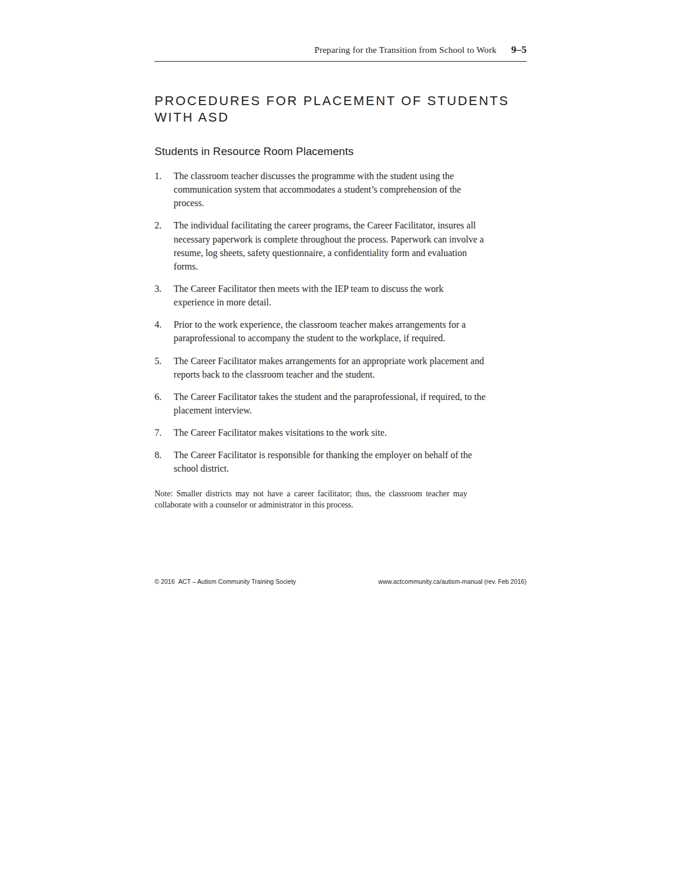Preparing for the Transition from School to Work 9–5
Procedures for Placement of Students with ASD
Students in Resource Room Placements
The classroom teacher discusses the programme with the student using the communication system that accommodates a student’s comprehension of the process.
The individual facilitating the career programs, the Career Facilitator, insures all necessary paperwork is complete throughout the process. Paperwork can involve a resume, log sheets, safety questionnaire, a confidentiality form and evaluation forms.
The Career Facilitator then meets with the IEP team to discuss the work experience in more detail.
Prior to the work experience, the classroom teacher makes arrangements for a paraprofessional to accompany the student to the workplace, if required.
The Career Facilitator makes arrangements for an appropriate work placement and reports back to the classroom teacher and the student.
The Career Facilitator takes the student and the paraprofessional, if required, to the placement interview.
The Career Facilitator makes visitations to the work site.
The Career Facilitator is responsible for thanking the employer on behalf of the school district.
Note: Smaller districts may not have a career facilitator; thus, the classroom teacher may collaborate with a counselor or administrator in this process.
© 2016 ACT – Autism Community Training Society
www.actcommunity.ca/autism-manual (rev. Feb 2016)